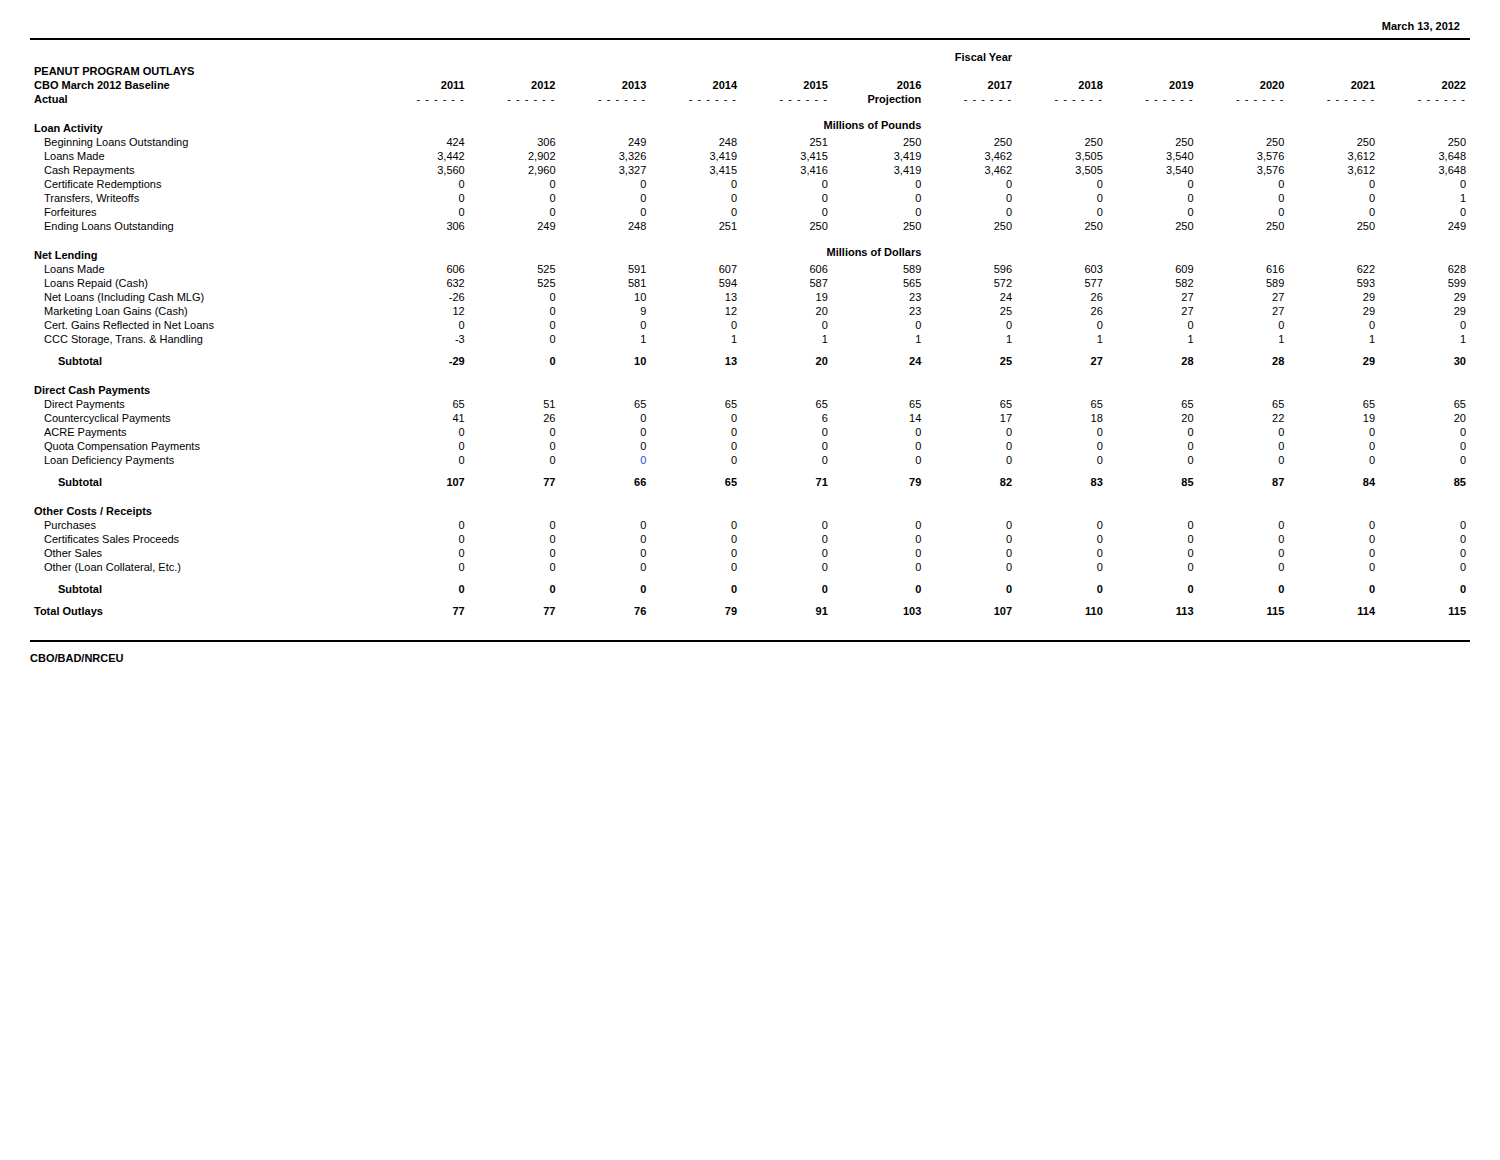March 13, 2012
| | | | | | | Fiscal Year | | | | | |
| PEANUT PROGRAM OUTLAYS | | | | | | | | | | | | |
| CBO March 2012 Baseline | 2011 | 2012 | 2013 | 2014 | 2015 | 2016 | 2017 | 2018 | 2019 | 2020 | 2021 | 2022 |
| Actual | - - - - - - | - - - - - - | - - - - - - | - - - - - - | - - - - - - | Projection | - - - - - - | - - - - - - | - - - - - - | - - - - - - | - - - - - - | - - - - - - |
| Loan Activity | | | | | Millions of Pounds | | | | | | |
| Beginning Loans Outstanding | 424 | 306 | 249 | 248 | 251 | 250 | 250 | 250 | 250 | 250 | 250 | 250 |
| Loans Made | 3,442 | 2,902 | 3,326 | 3,419 | 3,415 | 3,419 | 3,462 | 3,505 | 3,540 | 3,576 | 3,612 | 3,648 |
| Cash Repayments | 3,560 | 2,960 | 3,327 | 3,415 | 3,416 | 3,419 | 3,462 | 3,505 | 3,540 | 3,576 | 3,612 | 3,648 |
| Certificate Redemptions | 0 | 0 | 0 | 0 | 0 | 0 | 0 | 0 | 0 | 0 | 0 | 0 |
| Transfers, Writeoffs | 0 | 0 | 0 | 0 | 0 | 0 | 0 | 0 | 0 | 0 | 0 | 1 |
| Forfeitures | 0 | 0 | 0 | 0 | 0 | 0 | 0 | 0 | 0 | 0 | 0 | 0 |
| Ending Loans Outstanding | 306 | 249 | 248 | 251 | 250 | 250 | 250 | 250 | 250 | 250 | 250 | 249 |
| Net Lending | | | | | Millions of Dollars | | | | | | |
| Loans Made | 606 | 525 | 591 | 607 | 606 | 589 | 596 | 603 | 609 | 616 | 622 | 628 |
| Loans Repaid (Cash) | 632 | 525 | 581 | 594 | 587 | 565 | 572 | 577 | 582 | 589 | 593 | 599 |
| Net Loans (Including Cash MLG) | -26 | 0 | 10 | 13 | 19 | 23 | 24 | 26 | 27 | 27 | 29 | 29 |
| Marketing Loan Gains (Cash) | 12 | 0 | 9 | 12 | 20 | 23 | 25 | 26 | 27 | 27 | 29 | 29 |
| Cert. Gains Reflected in Net Loans | 0 | 0 | 0 | 0 | 0 | 0 | 0 | 0 | 0 | 0 | 0 | 0 |
| CCC Storage, Trans. & Handling | -3 | 0 | 1 | 1 | 1 | 1 | 1 | 1 | 1 | 1 | 1 | 1 |
| Subtotal | -29 | 0 | 10 | 13 | 20 | 24 | 25 | 27 | 28 | 28 | 29 | 30 |
| Direct Cash Payments | | | | | | | | | | | | |
| Direct Payments | 65 | 51 | 65 | 65 | 65 | 65 | 65 | 65 | 65 | 65 | 65 | 65 |
| Countercyclical Payments | 41 | 26 | 0 | 0 | 6 | 14 | 17 | 18 | 20 | 22 | 19 | 20 |
| ACRE Payments | 0 | 0 | 0 | 0 | 0 | 0 | 0 | 0 | 0 | 0 | 0 | 0 |
| Quota Compensation Payments | 0 | 0 | 0 | 0 | 0 | 0 | 0 | 0 | 0 | 0 | 0 | 0 |
| Loan Deficiency Payments | 0 | 0 | 0 | 0 | 0 | 0 | 0 | 0 | 0 | 0 | 0 | 0 |
| Subtotal | 107 | 77 | 66 | 65 | 71 | 79 | 82 | 83 | 85 | 87 | 84 | 85 |
| Other Costs / Receipts | | | | | | | | | | | | |
| Purchases | 0 | 0 | 0 | 0 | 0 | 0 | 0 | 0 | 0 | 0 | 0 | 0 |
| Certificates Sales Proceeds | 0 | 0 | 0 | 0 | 0 | 0 | 0 | 0 | 0 | 0 | 0 | 0 |
| Other Sales | 0 | 0 | 0 | 0 | 0 | 0 | 0 | 0 | 0 | 0 | 0 | 0 |
| Other (Loan Collateral, Etc.) | 0 | 0 | 0 | 0 | 0 | 0 | 0 | 0 | 0 | 0 | 0 | 0 |
| Subtotal | 0 | 0 | 0 | 0 | 0 | 0 | 0 | 0 | 0 | 0 | 0 | 0 |
| Total Outlays | 77 | 77 | 76 | 79 | 91 | 103 | 107 | 110 | 113 | 115 | 114 | 115 |
CBO/BAD/NRCEU